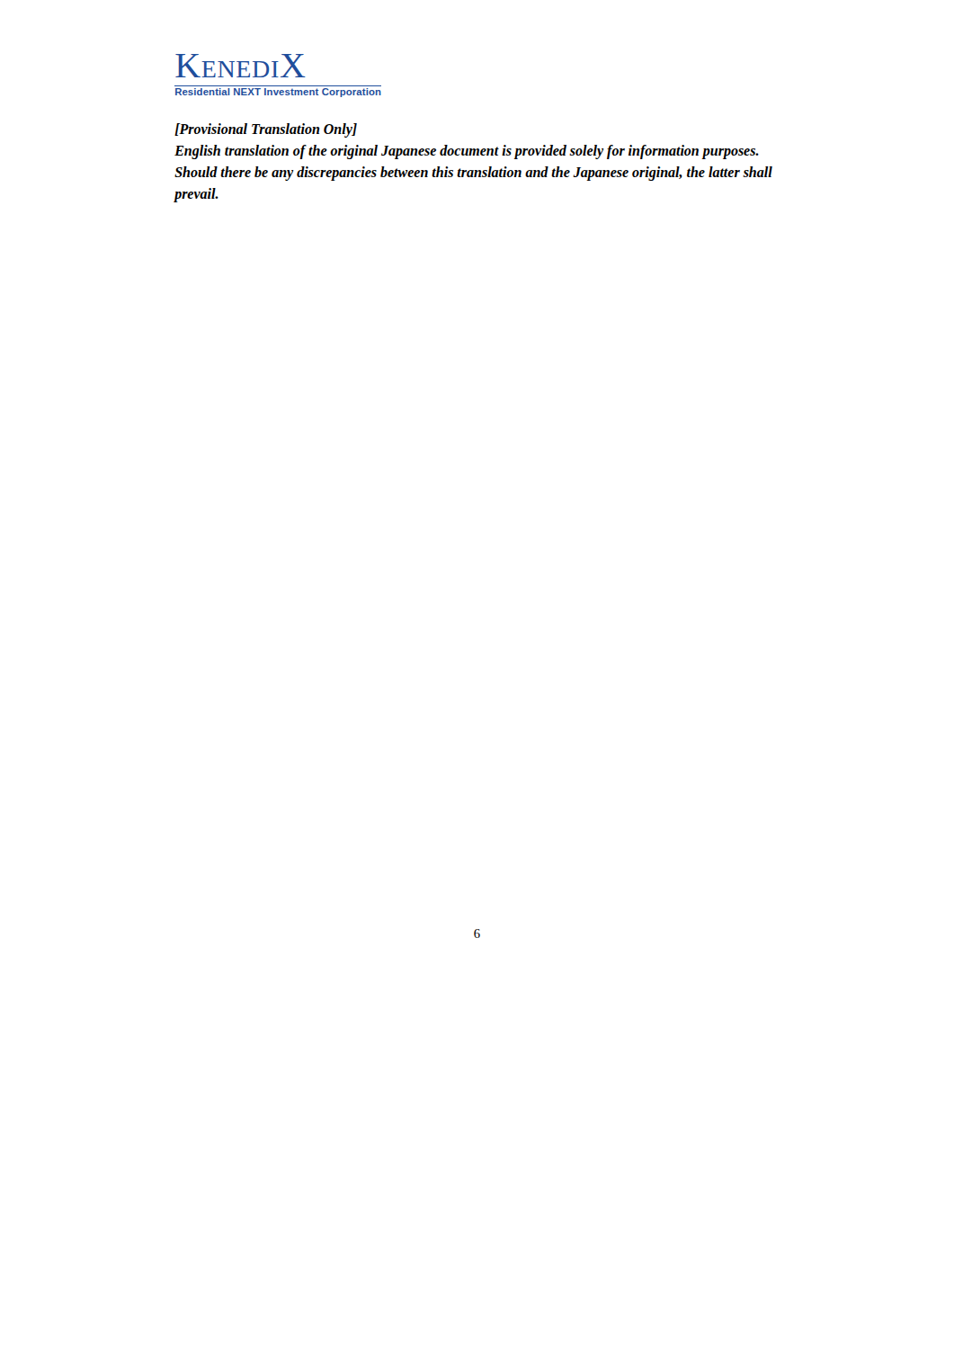KenediX
Residential NEXT Investment Corporation
[Provisional Translation Only]
English translation of the original Japanese document is provided solely for information purposes.
Should there be any discrepancies between this translation and the Japanese original, the latter shall prevail.
6